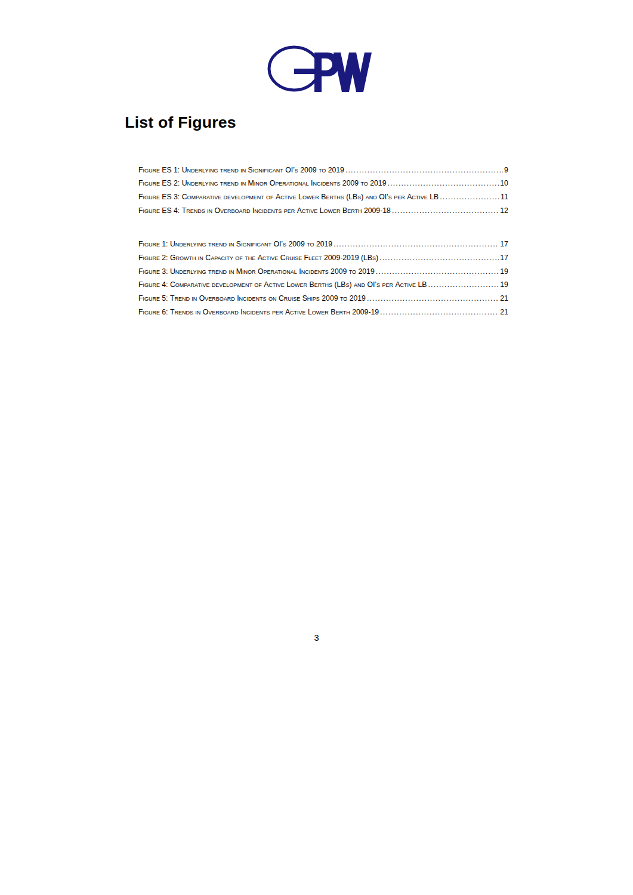List of Figures
Figure ES 1: Underlying trend in Significant OI’s 2009 to 2019 ........................................................................... 9
Figure ES 2: Underlying trend in Minor Operational Incidents 2009 to 2019 ..................................................... 10
Figure ES 3: Comparative development of Active Lower Berths (LBs) and OI’s per Active LB .................................. 11
Figure ES 4: Trends in Overboard Incidents per Active Lower Berth 2009-18 ...................................................... 12
Figure 1: Underlying trend in Significant OI’s 2009 to 2019 ............................................................. 17
Figure 2: Growth in Capacity of the Active Cruise Fleet 2009-2019 (LBs) ............................................................. 17
Figure 3: Underlying trend in Minor Operational Incidents 2009 to 2019 ........................................................... 19
Figure 4: Comparative development of Active Lower Berths (LBs) and OI’s per Active LB ....................................... 19
Figure 5: Trend in Overboard Incidents on Cruise Ships 2009 to 2019 .................................................................... 21
Figure 6: Trends in Overboard Incidents per Active Lower Berth 2009-19 ............................................................ 21
3